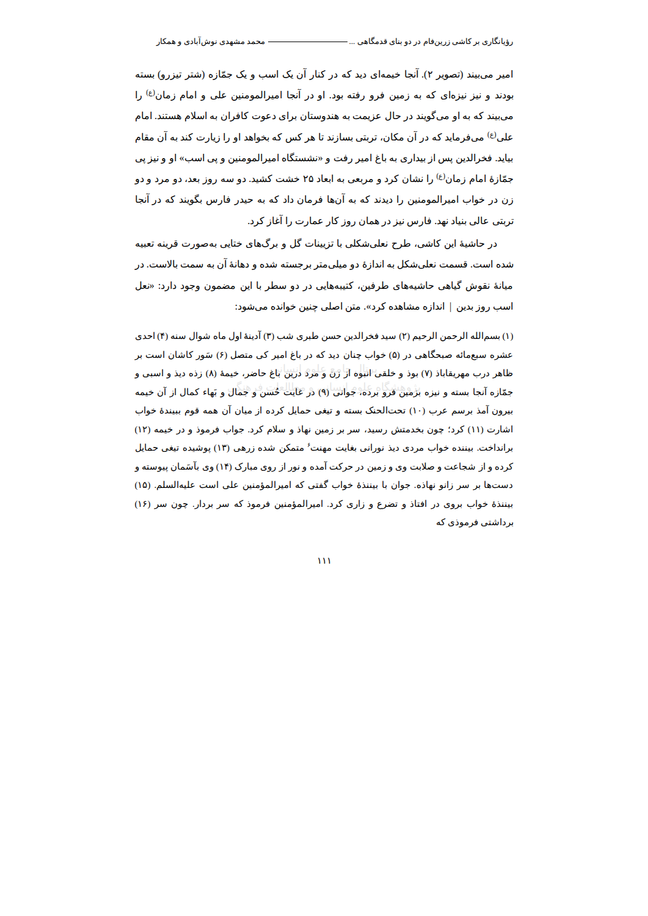رؤیانگاری بر کاشی زرین‌فام در دو بنای قدمگاهی ... محمد مشهدی نوش‌آبادی و همکار
پرتال جامع علوم انسانی
پژوهشگاه علوم انسانی و مطالعات فرهنگی
امیر می‌بیند (تصویر ۲). آنجا خیمه‌ای دید که در کنار آن یک اسب و یک جمّازه (شتر تیزرو) بسته بودند و نیز نیزه‌ای که به زمین فرو رفته بود. او در آنجا امیرالمومنین علی و امام زمان(ع) را می‌بیند که به او می‌گویند در حال عزیمت به هندوستان برای دعوت کافران به اسلام هستند. امام علی(ع) می‌فرماید که در آن مکان، تربتی بسازند تا هر کس که بخواهد او را زیارت کند به آن مقام بیاید. فخرالدین پس از بیداری به باغ امیر رفت و «نشستگاه امیرالمومنین و پی اسب» او و نیز پی جمّازهٔ امام زمان(ع) را نشان کرد و مربعی به ابعاد ۲۵ خشت کشید. دو سه روز بعد، دو مرد و دو زن در خواب امیرالمومنین را دیدند که به آن‌ها فرمان داد که به حیدر فارس بگویند که در آنجا تربتی عالی بنیاد نهد. فارس نیز در همان روز کار عمارت را آغاز کرد.
در حاشیهٔ این کاشی، طرح نعلی‌شکلی با تزیینات گل و برگ‌های ختایی به‌صورت قرینه تعبیه شده است. قسمت نعلی‌شکل به اندازهٔ دو میلی‌متر برجسته شده و دهانهٔ آن به سمت بالاست. در میانهٔ نقوش گیاهی حاشیه‌های طرفین، کتیبه‌هایی در دو سطر با این مضمون وجود دارد: «نعل اسب روز بدین | اندازه مشاهده کرد». متن اصلی چنین خوانده می‌شود:
(۱) بسم‌الله الرحمن الرحیم (۲) سید فخرالدین حسن طبری شب (۳) آدینهٔ اول ماه شوال سنه (۴) احدی عشره سبع‌مائه صبحگاهی در (۵) خواب چنان دید که در باغ امیر کی متصل (۶) سَور کاشان است بر ظاهر درب مهریقاباذ (۷) بوذ و خلقی انبوه از زن و مرد درین باغ حاضر، خیمهٔ (۸) زذه دیذ و اسبی و جمّازه آنجا بسته و نیزه بزمین فرو برده، جوانی (۹) در غایت حُسن و جمال و بَهاء کمال از آن خیمه بیرون آمذ برسم عرب (۱۰) تحت‌الحنک بسته و تیغی حمایل کرده از میان آن همه قوم ببیندهٔ خواب اشارت (۱۱) کرد؛ چون بخدمتش رسید، سر بر زمین نهاذ و سلام کرد. جواب فرموذ و در خیمه (۱۲) برانداخت. بیننده خواب مردی دیذ نورانی بغایت مهنت۶ متمکن شده زرهی (۱۳) پوشیده تیغی حمایل کرده و از شجاعت و صلابت وی و زمین در حرکت آمده و نور از روی مبارک (۱۴) وی بآسَمان پیوسته و دست‌ها بر سر زانو نهاذه. جوان با بیننذهٔ خواب گفتی که امیرالمؤمنین علی است علیه‌السلم. (۱۵) بیننذهٔ خواب بروی در افتاذ و تضرع و زاری کرد. امیرالمؤمنین فرموذ که سر بردار. چون سر (۱۶) برداشتی فرموذی که
۱۱۱